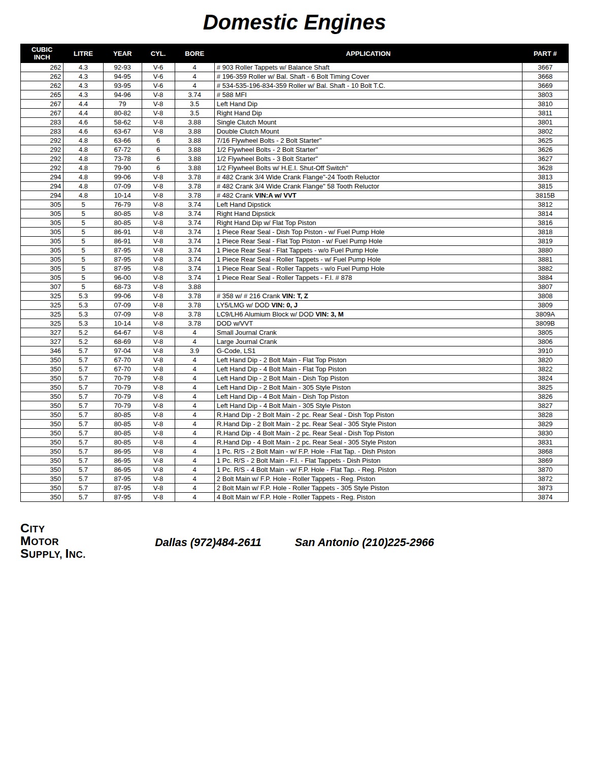Domestic Engines
| CUBIC INCH | LITRE | YEAR | CYL. | BORE | APPLICATION | PART # |
| --- | --- | --- | --- | --- | --- | --- |
| 262 | 4.3 | 92-93 | V-6 | 4 | # 903 Roller Tappets w/ Balance Shaft | 3667 |
| 262 | 4.3 | 94-95 | V-6 | 4 | # 196-359 Roller w/ Bal. Shaft - 6 Bolt Timing Cover | 3668 |
| 262 | 4.3 | 93-95 | V-6 | 4 | # 534-535-196-834-359 Roller w/ Bal. Shaft - 10 Bolt T.C. | 3669 |
| 265 | 4.3 | 94-96 | V-8 | 3.74 | # 588 MFI | 3803 |
| 267 | 4.4 | 79 | V-8 | 3.5 | Left Hand Dip | 3810 |
| 267 | 4.4 | 80-82 | V-8 | 3.5 | Right Hand Dip | 3811 |
| 283 | 4.6 | 58-62 | V-8 | 3.88 | Single Clutch Mount | 3801 |
| 283 | 4.6 | 63-67 | V-8 | 3.88 | Double Clutch Mount | 3802 |
| 292 | 4.8 | 63-66 | 6 | 3.88 | 7/16 Flywheel Bolts - 2 Bolt Starter" | 3625 |
| 292 | 4.8 | 67-72 | 6 | 3.88 | 1/2 Flywheel Bolts - 2 Bolt Starter" | 3626 |
| 292 | 4.8 | 73-78 | 6 | 3.88 | 1/2 Flywheel Bolts - 3 Bolt Starter" | 3627 |
| 292 | 4.8 | 79-90 | 6 | 3.88 | 1/2 Flywheel Bolts w/ H.E.I. Shut-Off Switch" | 3628 |
| 294 | 4.8 | 99-06 | V-8 | 3.78 | # 482 Crank 3/4 Wide Crank Flange"-24 Tooth Reluctor | 3813 |
| 294 | 4.8 | 07-09 | V-8 | 3.78 | # 482 Crank 3/4 Wide Crank Flange" 58 Tooth Reluctor | 3815 |
| 294 | 4.8 | 10-14 | V-8 | 3.78 | # 482 Crank VIN:A w/ VVT | 3815B |
| 305 | 5 | 76-79 | V-8 | 3.74 | Left Hand Dipstick | 3812 |
| 305 | 5 | 80-85 | V-8 | 3.74 | Right Hand Dipstick | 3814 |
| 305 | 5 | 80-85 | V-8 | 3.74 | Right Hand Dip w/ Flat Top Piston | 3816 |
| 305 | 5 | 86-91 | V-8 | 3.74 | 1 Piece Rear Seal - Dish Top Piston - w/ Fuel Pump Hole | 3818 |
| 305 | 5 | 86-91 | V-8 | 3.74 | 1 Piece Rear Seal - Flat Top Piston - w/ Fuel Pump Hole | 3819 |
| 305 | 5 | 87-95 | V-8 | 3.74 | 1 Piece Rear Seal - Flat Tappets - w/o Fuel Pump Hole | 3880 |
| 305 | 5 | 87-95 | V-8 | 3.74 | 1 Piece Rear Seal - Roller Tappets - w/ Fuel Pump Hole | 3881 |
| 305 | 5 | 87-95 | V-8 | 3.74 | 1 Piece Rear Seal - Roller Tappets - w/o Fuel Pump Hole | 3882 |
| 305 | 5 | 96-00 | V-8 | 3.74 | 1 Piece Rear Seal - Roller Tappets - F.I. # 878 | 3884 |
| 307 | 5 | 68-73 | V-8 | 3.88 | | 3807 |
| 325 | 5.3 | 99-06 | V-8 | 3.78 | # 358 w/ # 216 Crank VIN: T, Z | 3808 |
| 325 | 5.3 | 07-09 | V-8 | 3.78 | LY5/LMG w/ DOD VIN: 0, J | 3809 |
| 325 | 5.3 | 07-09 | V-8 | 3.78 | LC9/LH6 Alumium Block w/ DOD VIN: 3, M | 3809A |
| 325 | 5.3 | 10-14 | V-8 | 3.78 | DOD w/VVT | 3809B |
| 327 | 5.2 | 64-67 | V-8 | 4 | Small Journal Crank | 3805 |
| 327 | 5.2 | 68-69 | V-8 | 4 | Large Journal Crank | 3806 |
| 346 | 5.7 | 97-04 | V-8 | 3.9 | G-Code, LS1 | 3910 |
| 350 | 5.7 | 67-70 | V-8 | 4 | Left Hand Dip - 2 Bolt Main - Flat Top Piston | 3820 |
| 350 | 5.7 | 67-70 | V-8 | 4 | Left Hand Dip - 4 Bolt Main - Flat Top Piston | 3822 |
| 350 | 5.7 | 70-79 | V-8 | 4 | Left Hand Dip - 2 Bolt Main - Dish Top Piston | 3824 |
| 350 | 5.7 | 70-79 | V-8 | 4 | Left Hand Dip - 2 Bolt Main - 305 Style Piston | 3825 |
| 350 | 5.7 | 70-79 | V-8 | 4 | Left Hand Dip - 4 Bolt Main - Dish Top Piston | 3826 |
| 350 | 5.7 | 70-79 | V-8 | 4 | Left Hand Dip - 4 Bolt Main - 305 Style Piston | 3827 |
| 350 | 5.7 | 80-85 | V-8 | 4 | R.Hand Dip - 2 Bolt Main - 2 pc. Rear Seal - Dish Top Piston | 3828 |
| 350 | 5.7 | 80-85 | V-8 | 4 | R.Hand Dip - 2 Bolt Main - 2 pc. Rear Seal - 305 Style Piston | 3829 |
| 350 | 5.7 | 80-85 | V-8 | 4 | R.Hand Dip - 4 Bolt Main - 2 pc. Rear Seal - Dish Top Piston | 3830 |
| 350 | 5.7 | 80-85 | V-8 | 4 | R.Hand Dip - 4 Bolt Main - 2 pc. Rear Seal - 305 Style Piston | 3831 |
| 350 | 5.7 | 86-95 | V-8 | 4 | 1 Pc. R/S - 2 Bolt Main - w/ F.P. Hole - Flat Tap. - Dish Piston | 3868 |
| 350 | 5.7 | 86-95 | V-8 | 4 | 1 Pc. R/S - 2 Bolt Main - F.I. - Flat Tappets - Dish Piston | 3869 |
| 350 | 5.7 | 86-95 | V-8 | 4 | 1 Pc. R/S - 4 Bolt Main - w/ F.P. Hole - Flat Tap. - Reg. Piston | 3870 |
| 350 | 5.7 | 87-95 | V-8 | 4 | 2 Bolt Main w/ F.P. Hole - Roller Tappets - Reg. Piston | 3872 |
| 350 | 5.7 | 87-95 | V-8 | 4 | 2 Bolt Main w/ F.P. Hole - Roller Tappets - 305 Style Piston | 3873 |
| 350 | 5.7 | 87-95 | V-8 | 4 | 4 Bolt Main w/ F.P. Hole - Roller Tappets - Reg. Piston | 3874 |
CITY
MOTOR
SUPPLY, INC.
Dallas (972)484-2611 San Antonio (210)225-2966